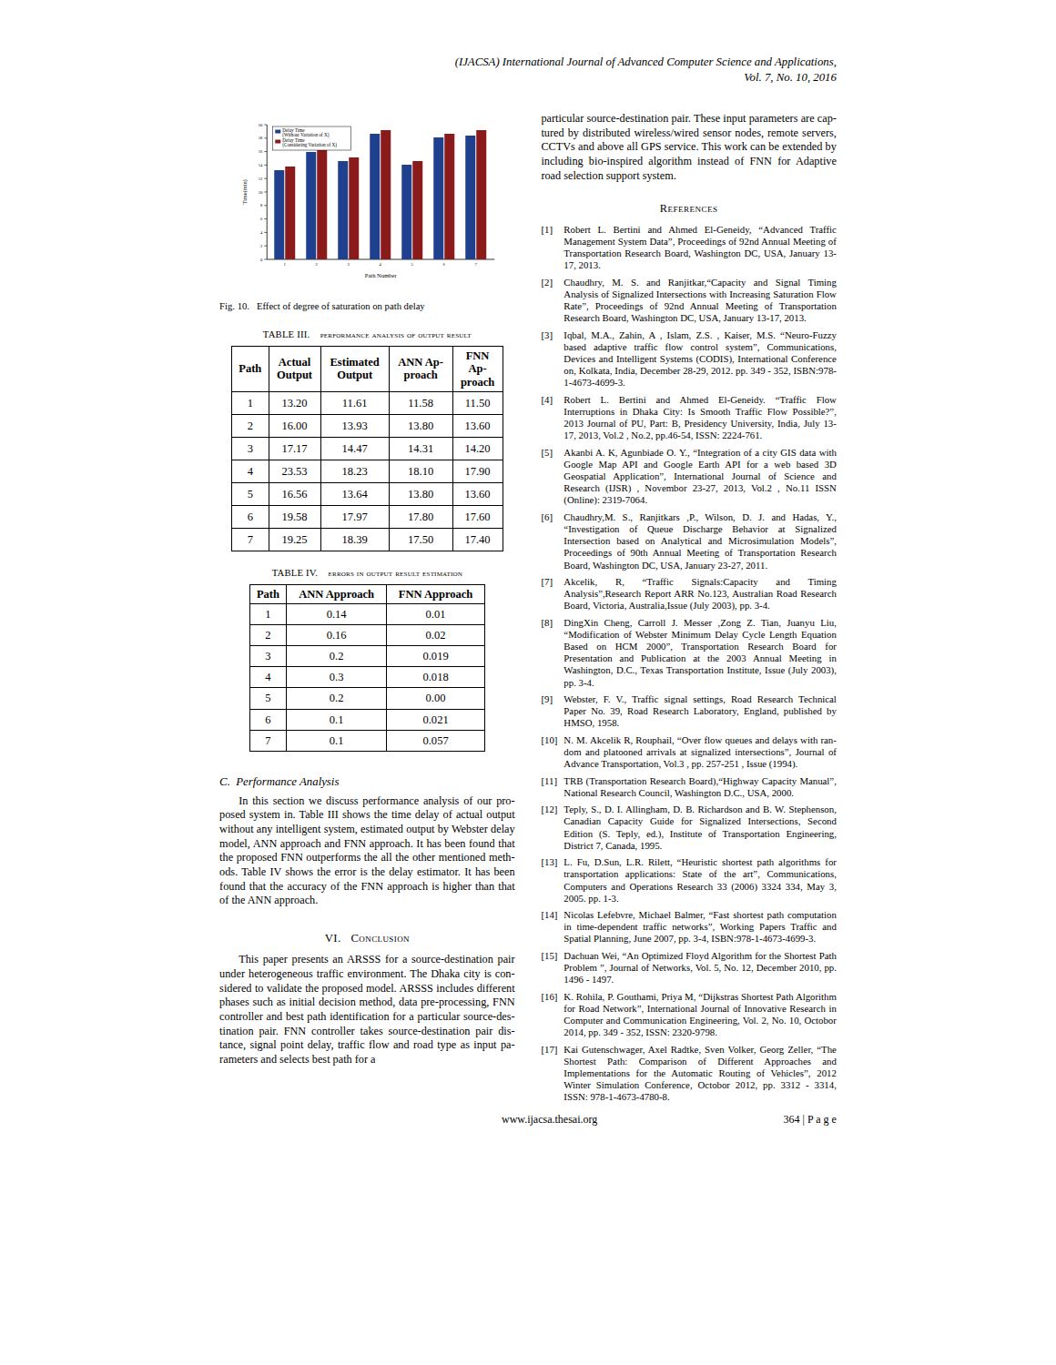(IJACSA) International Journal of Advanced Computer Science and Applications,
Vol. 7, No. 10, 2016
0 2 4 6 8 10 12 14 16 18 20 Time(min) 1 2 3 4 5 6 7 Path Number Delay Time (Without Variation of X) Delay Time (Considering Variation of X)
Fig. 10. Effect of degree of saturation on path delay
TABLE III. Performance Analysis of Output Result
| Path | Actual Output | Estimated Output | ANN Ap- proach | FNN Ap- proach |
| --- | --- | --- | --- | --- |
| 1 | 13.20 | 11.61 | 11.58 | 11.50 |
| 2 | 16.00 | 13.93 | 13.80 | 13.60 |
| 3 | 17.17 | 14.47 | 14.31 | 14.20 |
| 4 | 23.53 | 18.23 | 18.10 | 17.90 |
| 5 | 16.56 | 13.64 | 13.80 | 13.60 |
| 6 | 19.58 | 17.97 | 17.80 | 17.60 |
| 7 | 19.25 | 18.39 | 17.50 | 17.40 |
TABLE IV. Errors in Output Result Estimation
| Path | ANN Approach | FNN Approach |
| --- | --- | --- |
| 1 | 0.14 | 0.01 |
| 2 | 0.16 | 0.02 |
| 3 | 0.2 | 0.019 |
| 4 | 0.3 | 0.018 |
| 5 | 0.2 | 0.00 |
| 6 | 0.1 | 0.021 |
| 7 | 0.1 | 0.057 |
C. Performance Analysis
In this section we discuss performance analysis of our proposed system in. Table III shows the time delay of actual output without any intelligent system, estimated output by Webster delay model, ANN approach and FNN approach. It has been found that the proposed FNN outperforms the all the other mentioned methods. Table IV shows the error is the delay estimator. It has been found that the accuracy of the FNN approach is higher than that of the ANN approach.
VI. Conclusion
This paper presents an ARSSS for a source-destination pair under heterogeneous traffic environment. The Dhaka city is considered to validate the proposed model. ARSSS includes different phases such as initial decision method, data pre-processing, FNN controller and best path identification for a particular source-destination pair. FNN controller takes source-destination pair distance, signal point delay, traffic flow and road type as input parameters and selects best path for a
particular source-destination pair. These input parameters are captured by distributed wireless/wired sensor nodes, remote servers, CCTVs and above all GPS service. This work can be extended by including bio-inspired algorithm instead of FNN for Adaptive road selection support system.
References
[1] Robert L. Bertini and Ahmed El-Geneidy, “Advanced Traffic Management System Data”, Proceedings of 92nd Annual Meeting of Transportation Research Board, Washington DC, USA, January 13-17, 2013.
[2] Chaudhry, M. S. and Ranjitkar,“Capacity and Signal Timing Analysis of Signalized Intersections with Increasing Saturation Flow Rate”, Proceedings of 92nd Annual Meeting of Transportation Research Board, Washington DC, USA, January 13-17, 2013.
[3] Iqbal, M.A., Zahin, A , Islam, Z.S. , Kaiser, M.S. “Neuro-Fuzzy based adaptive traffic flow control system”, Communications, Devices and Intelligent Systems (CODIS), International Conference on, Kolkata, India, December 28-29, 2012. pp. 349 - 352, ISBN:978-1-4673-4699-3.
[4] Robert L. Bertini and Ahmed El-Geneidy. “Traffic Flow Interruptions in Dhaka City: Is Smooth Traffic Flow Possible?”, 2013 Journal of PU, Part: B, Presidency University, India, July 13-17, 2013, Vol.2 , No.2, pp.46-54, ISSN: 2224-761.
[5] Akanbi A. K, Agunbiade O. Y., “Integration of a city GIS data with Google Map API and Google Earth API for a web based 3D Geospatial Application”, International Journal of Science and Research (IJSR) , Novembor 23-27, 2013, Vol.2 , No.11 ISSN (Online): 2319-7064.
[6] Chaudhry,M. S., Ranjitkars ,P., Wilson, D. J. and Hadas, Y., “Investigation of Queue Discharge Behavior at Signalized Intersection based on Analytical and Microsimulation Models”, Proceedings of 90th Annual Meeting of Transportation Research Board, Washington DC, USA, January 23-27, 2011.
[7] Akcelik, R, “Traffic Signals:Capacity and Timing Analysis”,Research Report ARR No.123, Australian Road Research Board, Victoria, Australia,Issue (July 2003), pp. 3-4.
[8] DingXin Cheng, Carroll J. Messer ,Zong Z. Tian, Juanyu Liu, “Modification of Webster Minimum Delay Cycle Length Equation Based on HCM 2000”, Transportation Research Board for Presentation and Publication at the 2003 Annual Meeting in Washington, D.C., Texas Transportation Institute, Issue (July 2003), pp. 3-4.
[9] Webster, F. V., Traffic signal settings, Road Research Technical Paper No. 39, Road Research Laboratory, England, published by HMSO, 1958.
[10] N. M. Akcelik R, Rouphail, “Over flow queues and delays with random and platooned arrivals at signalized intersections”, Journal of Advance Transportation, Vol.3 , pp. 257-251 , Issue (1994).
[11] TRB (Transportation Research Board),“Highway Capacity Manual”, National Research Council, Washington D.C., USA, 2000.
[12] Teply, S., D. I. Allingham, D. B. Richardson and B. W. Stephenson, Canadian Capacity Guide for Signalized Intersections, Second Edition (S. Teply, ed.), Institute of Transportation Engineering, District 7, Canada, 1995.
[13] L. Fu, D.Sun, L.R. Rilett, “Heuristic shortest path algorithms for transportation applications: State of the art”, Communications, Computers and Operations Research 33 (2006) 3324 334, May 3, 2005. pp. 1-3.
[14] Nicolas Lefebvre, Michael Balmer, “Fast shortest path computation in time-dependent traffic networks”, Working Papers Traffic and Spatial Planning, June 2007, pp. 3-4, ISBN:978-1-4673-4699-3.
[15] Dachuan Wei, “An Optimized Floyd Algorithm for the Shortest Path Problem ”, Journal of Networks, Vol. 5, No. 12, December 2010, pp. 1496 - 1497.
[16] K. Rohila, P. Gouthami, Priya M, “Dijkstras Shortest Path Algorithm for Road Network”, International Journal of Innovative Research in Computer and Communication Engineering, Vol. 2, No. 10, Octobor 2014, pp. 349 - 352, ISSN: 2320-9798.
[17] Kai Gutenschwager, Axel Radtke, Sven Volker, Georg Zeller, “The Shortest Path: Comparison of Different Approaches and Implementations for the Automatic Routing of Vehicles”, 2012 Winter Simulation Conference, Octobor 2012, pp. 3312 - 3314, ISSN: 978-1-4673-4780-8.
www.ijacsa.thesai.org 364 | P a g e